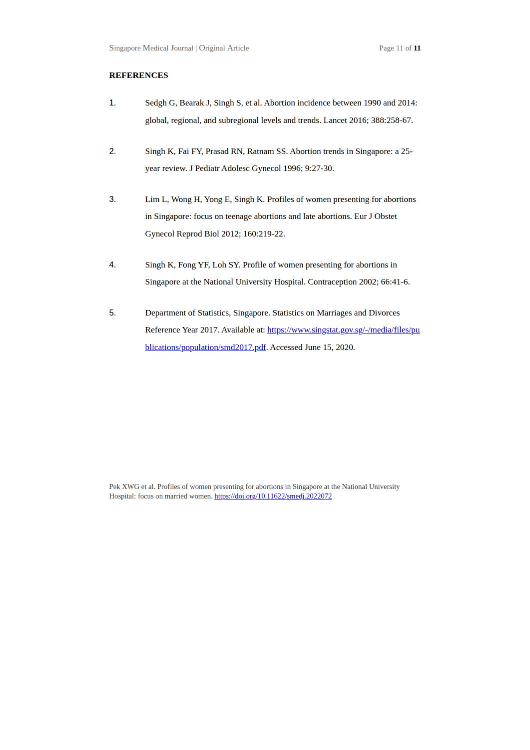Singapore Medical Journal | Original Article
Page 11 of 11
REFERENCES
1. Sedgh G, Bearak J, Singh S, et al. Abortion incidence between 1990 and 2014: global, regional, and subregional levels and trends. Lancet 2016; 388:258-67.
2. Singh K, Fai FY, Prasad RN, Ratnam SS. Abortion trends in Singapore: a 25-year review. J Pediatr Adolesc Gynecol 1996; 9:27-30.
3. Lim L, Wong H, Yong E, Singh K. Profiles of women presenting for abortions in Singapore: focus on teenage abortions and late abortions. Eur J Obstet Gynecol Reprod Biol 2012; 160:219-22.
4. Singh K, Fong YF, Loh SY. Profile of women presenting for abortions in Singapore at the National University Hospital. Contraception 2002; 66:41-6.
5. Department of Statistics, Singapore. Statistics on Marriages and Divorces Reference Year 2017. Available at: https://www.singstat.gov.sg/-/media/files/publications/population/smd2017.pdf. Accessed June 15, 2020.
Pek XWG et al. Profiles of women presenting for abortions in Singapore at the National University Hospital: focus on married women. https://doi.org/10.11622/smedj.2022072